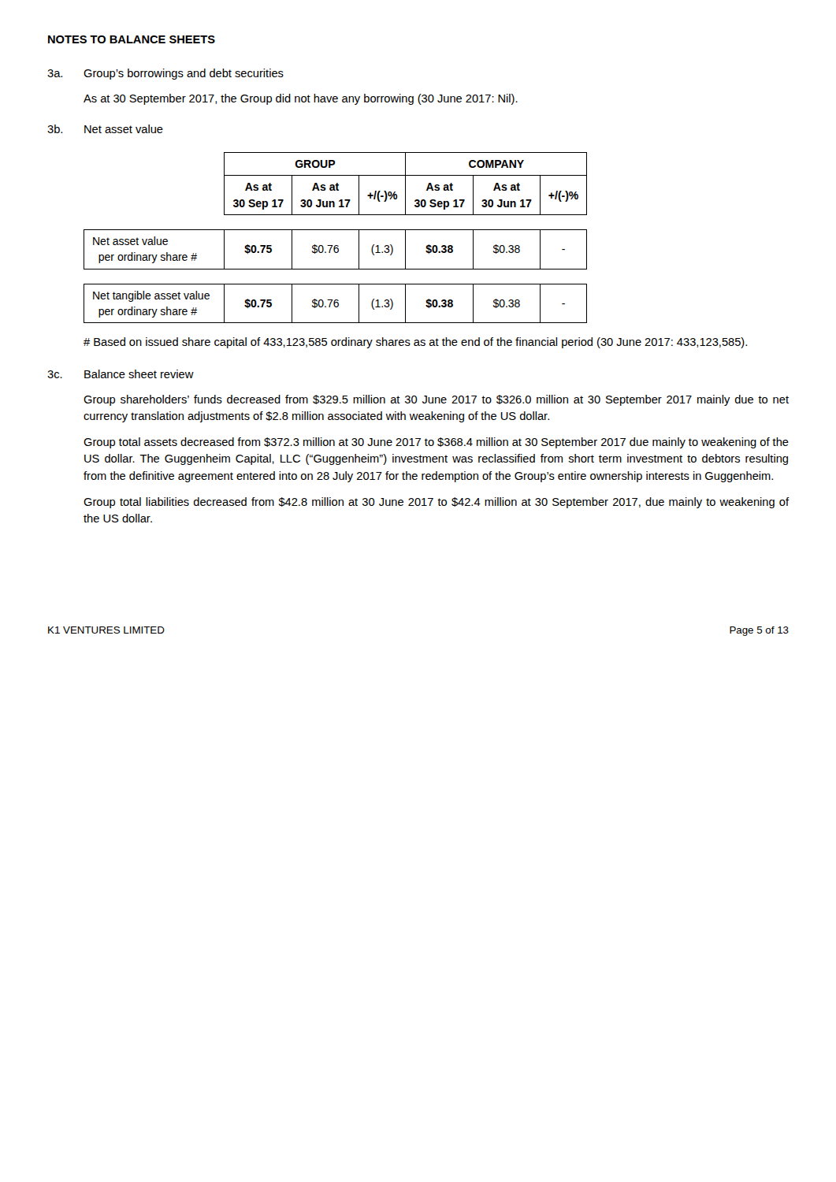NOTES TO BALANCE SHEETS
3a.
Group’s borrowings and debt securities
As at 30 September 2017, the Group did not have any borrowing (30 June 2017: Nil).
3b.
Net asset value
| | GROUP | COMPANY |
| | As at 30 Sep 17 | As at 30 Jun 17 | +/(-)% | As at 30 Sep 17 | As at 30 Jun 17 | +/(-)% |
| Net asset value per ordinary share # | $0.75 | $0.76 | (1.3) | $0.38 | $0.38 | - |
| Net tangible asset value per ordinary share # | $0.75 | $0.76 | (1.3) | $0.38 | $0.38 | - |
# Based on issued share capital of 433,123,585 ordinary shares as at the end of the financial period (30 June 2017: 433,123,585).
3c.
Balance sheet review
Group shareholders’ funds decreased from $329.5 million at 30 June 2017 to $326.0 million at 30 September 2017 mainly due to net currency translation adjustments of $2.8 million associated with weakening of the US dollar.
Group total assets decreased from $372.3 million at 30 June 2017 to $368.4 million at 30 September 2017 due mainly to weakening of the US dollar. The Guggenheim Capital, LLC (“Guggenheim”) investment was reclassified from short term investment to debtors resulting from the definitive agreement entered into on 28 July 2017 for the redemption of the Group’s entire ownership interests in Guggenheim.
Group total liabilities decreased from $42.8 million at 30 June 2017 to $42.4 million at 30 September 2017, due mainly to weakening of the US dollar.
K1 VENTURES LIMITED
Page 5 of 13